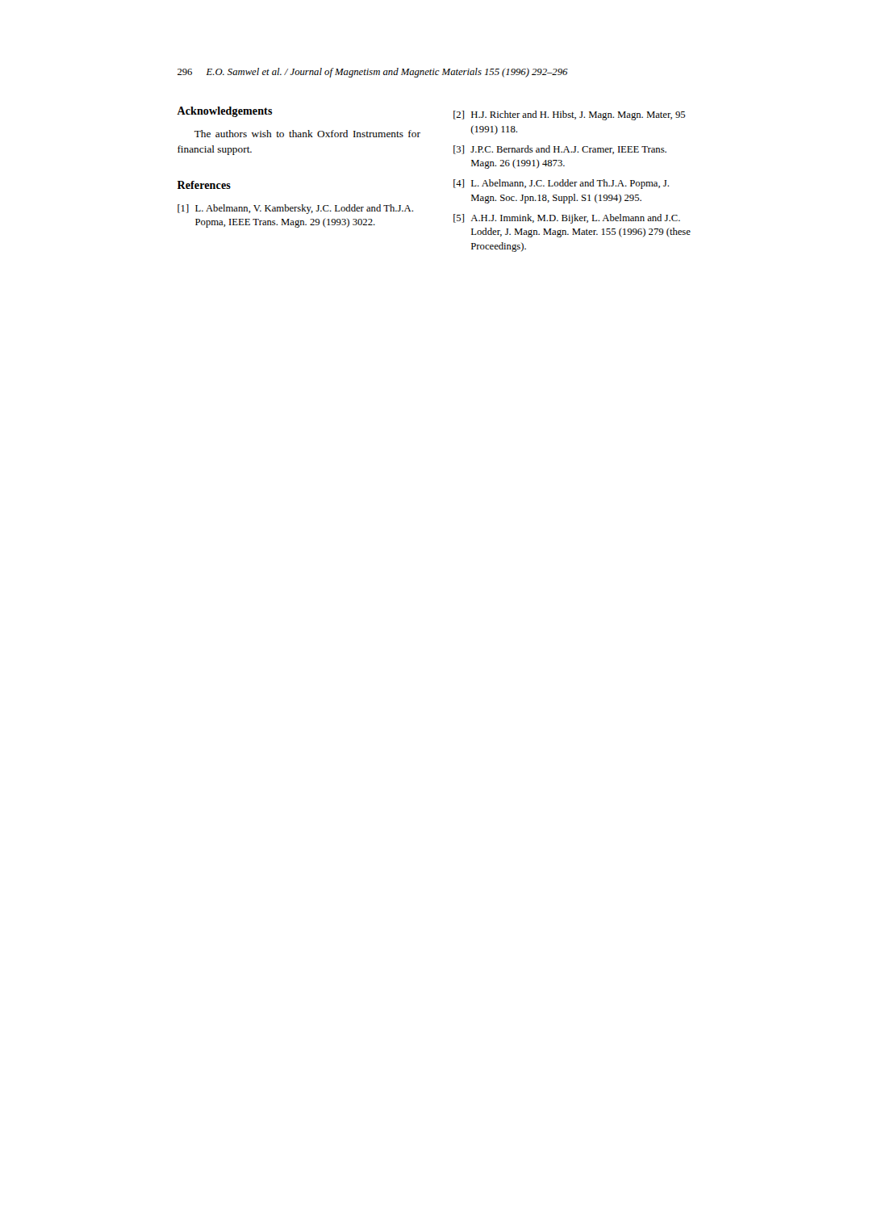296 E.O. Samwel et al. / Journal of Magnetism and Magnetic Materials 155 (1996) 292–296
Acknowledgements
The authors wish to thank Oxford Instruments for financial support.
References
[1] L. Abelmann, V. Kambersky, J.C. Lodder and Th.J.A. Popma, IEEE Trans. Magn. 29 (1993) 3022.
[2] H.J. Richter and H. Hibst, J. Magn. Magn. Mater, 95 (1991) 118.
[3] J.P.C. Bernards and H.A.J. Cramer, IEEE Trans. Magn. 26 (1991) 4873.
[4] L. Abelmann, J.C. Lodder and Th.J.A. Popma, J. Magn. Soc. Jpn.18, Suppl. S1 (1994) 295.
[5] A.H.J. Immink, M.D. Bijker, L. Abelmann and J.C. Lodder, J. Magn. Magn. Mater. 155 (1996) 279 (these Proceedings).